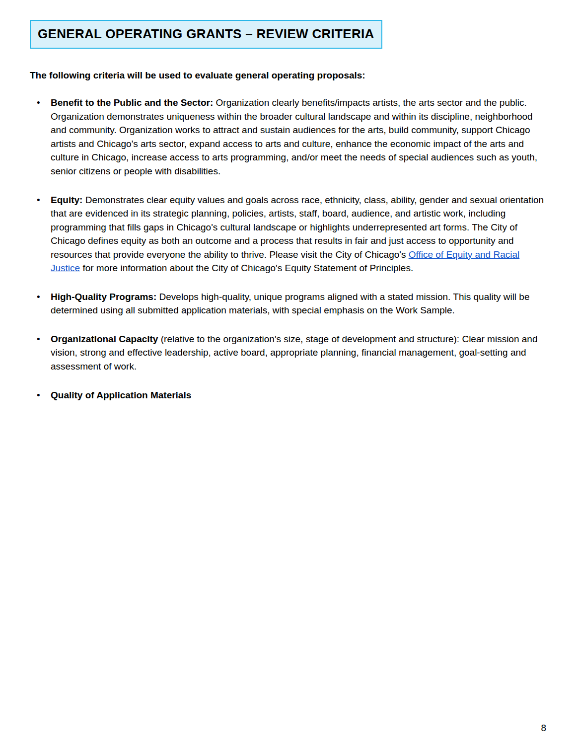GENERAL OPERATING GRANTS – REVIEW CRITERIA
The following criteria will be used to evaluate general operating proposals:
Benefit to the Public and the Sector: Organization clearly benefits/impacts artists, the arts sector and the public. Organization demonstrates uniqueness within the broader cultural landscape and within its discipline, neighborhood and community. Organization works to attract and sustain audiences for the arts, build community, support Chicago artists and Chicago's arts sector, expand access to arts and culture, enhance the economic impact of the arts and culture in Chicago, increase access to arts programming, and/or meet the needs of special audiences such as youth, senior citizens or people with disabilities.
Equity: Demonstrates clear equity values and goals across race, ethnicity, class, ability, gender and sexual orientation that are evidenced in its strategic planning, policies, artists, staff, board, audience, and artistic work, including programming that fills gaps in Chicago's cultural landscape or highlights underrepresented art forms. The City of Chicago defines equity as both an outcome and a process that results in fair and just access to opportunity and resources that provide everyone the ability to thrive. Please visit the City of Chicago's Office of Equity and Racial Justice for more information about the City of Chicago's Equity Statement of Principles.
High-Quality Programs: Develops high-quality, unique programs aligned with a stated mission. This quality will be determined using all submitted application materials, with special emphasis on the Work Sample.
Organizational Capacity (relative to the organization's size, stage of development and structure): Clear mission and vision, strong and effective leadership, active board, appropriate planning, financial management, goal-setting and assessment of work.
Quality of Application Materials
8